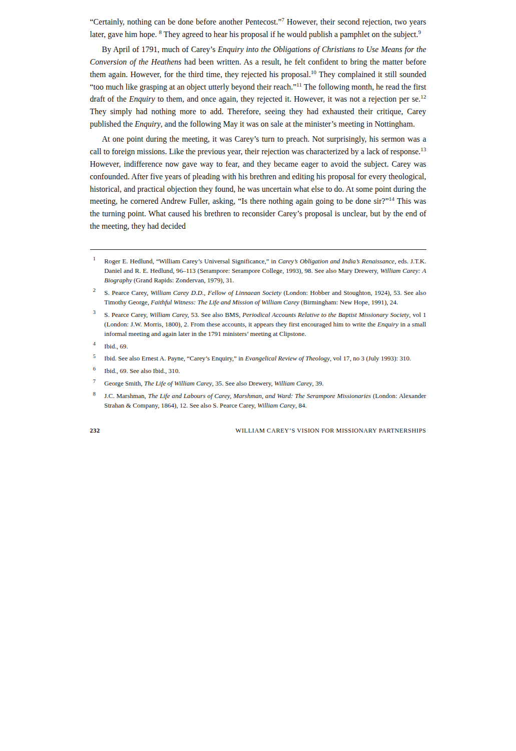“Certainly, nothing can be done before another Pentecost.”7 However, their second rejection, two years later, gave him hope. 8 They agreed to hear his proposal if he would publish a pamphlet on the subject.9
By April of 1791, much of Carey’s Enquiry into the Obligations of Christians to Use Means for the Conversion of the Heathens had been written. As a result, he felt confident to bring the matter before them again. However, for the third time, they rejected his proposal.10 They complained it still sounded “too much like grasping at an object utterly beyond their reach.”11 The following month, he read the first draft of the Enquiry to them, and once again, they rejected it. However, it was not a rejection per se.12 They simply had nothing more to add. Therefore, seeing they had exhausted their critique, Carey published the Enquiry, and the following May it was on sale at the minister’s meeting in Nottingham.
At one point during the meeting, it was Carey’s turn to preach. Not surprisingly, his sermon was a call to foreign missions. Like the previous year, their rejection was characterized by a lack of response.13 However, indifference now gave way to fear, and they became eager to avoid the subject. Carey was confounded. After five years of pleading with his brethren and editing his proposal for every theological, historical, and practical objection they found, he was uncertain what else to do. At some point during the meeting, he cornered Andrew Fuller, asking, “Is there nothing again going to be done sir?”14 This was the turning point. What caused his brethren to reconsider Carey’s proposal is unclear, but by the end of the meeting, they had decided
Roger E. Hedlund, “William Carey’s Universal Significance,” in Carey’s Obligation and India’s Renaissance, eds. J.T.K. Daniel and R. E. Hedlund, 96–113 (Serampore: Serampore College, 1993), 98. See also Mary Drewery, William Carey: A Biography (Grand Rapids: Zondervan, 1979), 31.
S. Pearce Carey, William Carey D.D., Fellow of Linnaean Society (London: Hobber and Stoughton, 1924), 53. See also Timothy George, Faithful Witness: The Life and Mission of William Carey (Birmingham: New Hope, 1991), 24.
S. Pearce Carey, William Carey, 53. See also BMS, Periodical Accounts Relative to the Baptist Missionary Society, vol 1 (London: J.W. Morris, 1800), 2. From these accounts, it appears they first encouraged him to write the Enquiry in a small informal meeting and again later in the 1791 ministers’ meeting at Clipstone.
Ibid., 69.
Ibid. See also Ernest A. Payne, “Carey’s Enquiry,” in Evangelical Review of Theology, vol 17, no 3 (July 1993): 310.
Ibid., 69. See also Ibid., 310.
George Smith, The Life of William Carey, 35. See also Drewery, William Carey, 39.
J.C. Marshman, The Life and Labours of Carey, Marshman, and Ward: The Serampore Missionaries (London: Alexander Strahan & Company, 1864), 12. See also S. Pearce Carey, William Carey, 84.
232 William Carey’s Vision for Missionary Partnerships